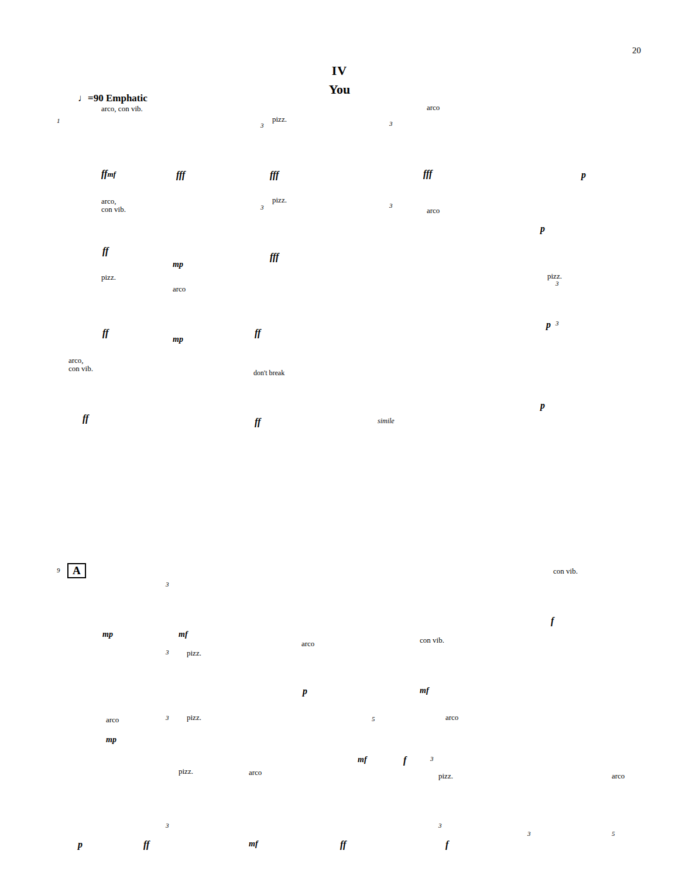20
IV
You
♩=90 Emphatic
1
arco, con vib.
pizz.
3
3
arco
ffmf
fff
fff
fff
p
arco,
con vib.
pizz.
3
3
arco
ff
fff
p
pizz.
arco
pizz.
3
3
ff
mp
mp
ff
p
arco,
con vib.
don't break
ff
ff
simile
p
9
A
3
con vib.
mp
mf
f
3
pizz.
arco
con vib.
p
mf
arco
3
pizz.
5
arco
mp
mf
f
3
pizz.
arco
pizz.
arco
3
3
3
5
p
ff
mf
ff
f
Movement IV, "You". Tempo: quarter note equals 90, Emphatic. Scored for two violins, viola, and cello. System 1, measures 1 through 8: Violin I begins arco con vibrato at fortissimo-mezzoforte, growing to triple forte, with a pizzicato triplet figure, then arco at triple forte diminishing to piano. Violin II begins arco con vibrato at fortissimo, with mezzo-piano hairpins, pizzicato triplet at triple forte, then arco, ending piano. Viola begins pizzicato at fortissimo, then arco with mezzo-piano hairpin, fortissimo, and a pizzicato triplet at piano. Cello begins arco con vibrato at fortissimo, with the instruction "don't break" and "simile", ending piano. System 2, measures 9 onward, rehearsal mark A: Violin I mezzo-piano growing to mezzo-forte, then con vibrato at forte. Violin II triplet then pizzicato, arco at piano growing to mezzo-forte con vibrato. Viola arco then pizzicato triplet, a quintuplet figure at mezzo-forte to forte, then arco. Cello piano to fortissimo, pizzicato, arco at mezzo-forte to fortissimo, pizzicato at forte, then arco.